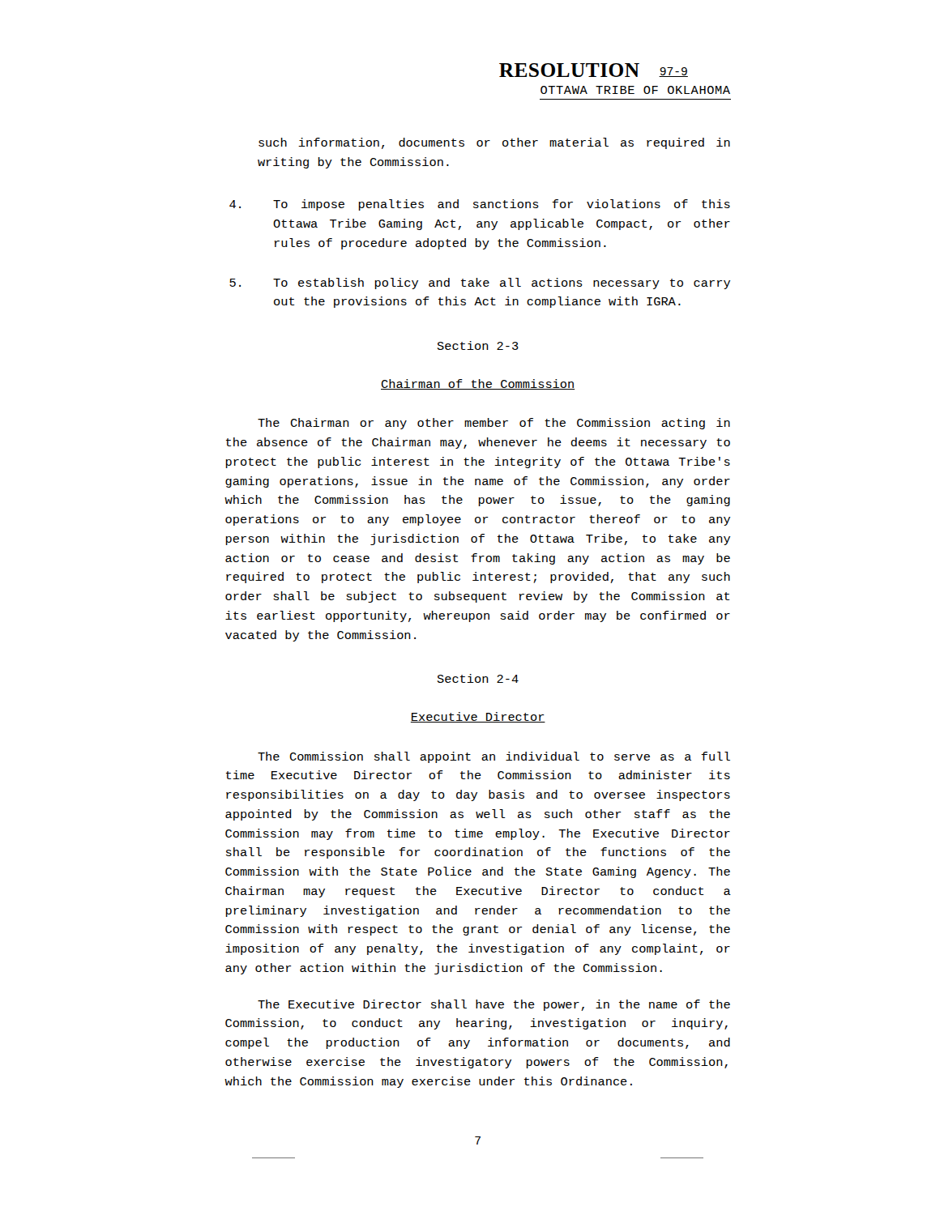RESOLUTION 97-9
OTTAWA TRIBE OF OKLAHOMA
such information, documents or other material as required in writing by the Commission.
4. To impose penalties and sanctions for violations of this Ottawa Tribe Gaming Act, any applicable Compact, or other rules of procedure adopted by the Commission.
5. To establish policy and take all actions necessary to carry out the provisions of this Act in compliance with IGRA.
Section 2-3
Chairman of the Commission
The Chairman or any other member of the Commission acting in the absence of the Chairman may, whenever he deems it necessary to protect the public interest in the integrity of the Ottawa Tribe's gaming operations, issue in the name of the Commission, any order which the Commission has the power to issue, to the gaming operations or to any employee or contractor thereof or to any person within the jurisdiction of the Ottawa Tribe, to take any action or to cease and desist from taking any action as may be required to protect the public interest; provided, that any such order shall be subject to subsequent review by the Commission at its earliest opportunity, whereupon said order may be confirmed or vacated by the Commission.
Section 2-4
Executive Director
The Commission shall appoint an individual to serve as a full time Executive Director of the Commission to administer its responsibilities on a day to day basis and to oversee inspectors appointed by the Commission as well as such other staff as the Commission may from time to time employ. The Executive Director shall be responsible for coordination of the functions of the Commission with the State Police and the State Gaming Agency. The Chairman may request the Executive Director to conduct a preliminary investigation and render a recommendation to the Commission with respect to the grant or denial of any license, the imposition of any penalty, the investigation of any complaint, or any other action within the jurisdiction of the Commission.
The Executive Director shall have the power, in the name of the Commission, to conduct any hearing, investigation or inquiry, compel the production of any information or documents, and otherwise exercise the investigatory powers of the Commission, which the Commission may exercise under this Ordinance.
7